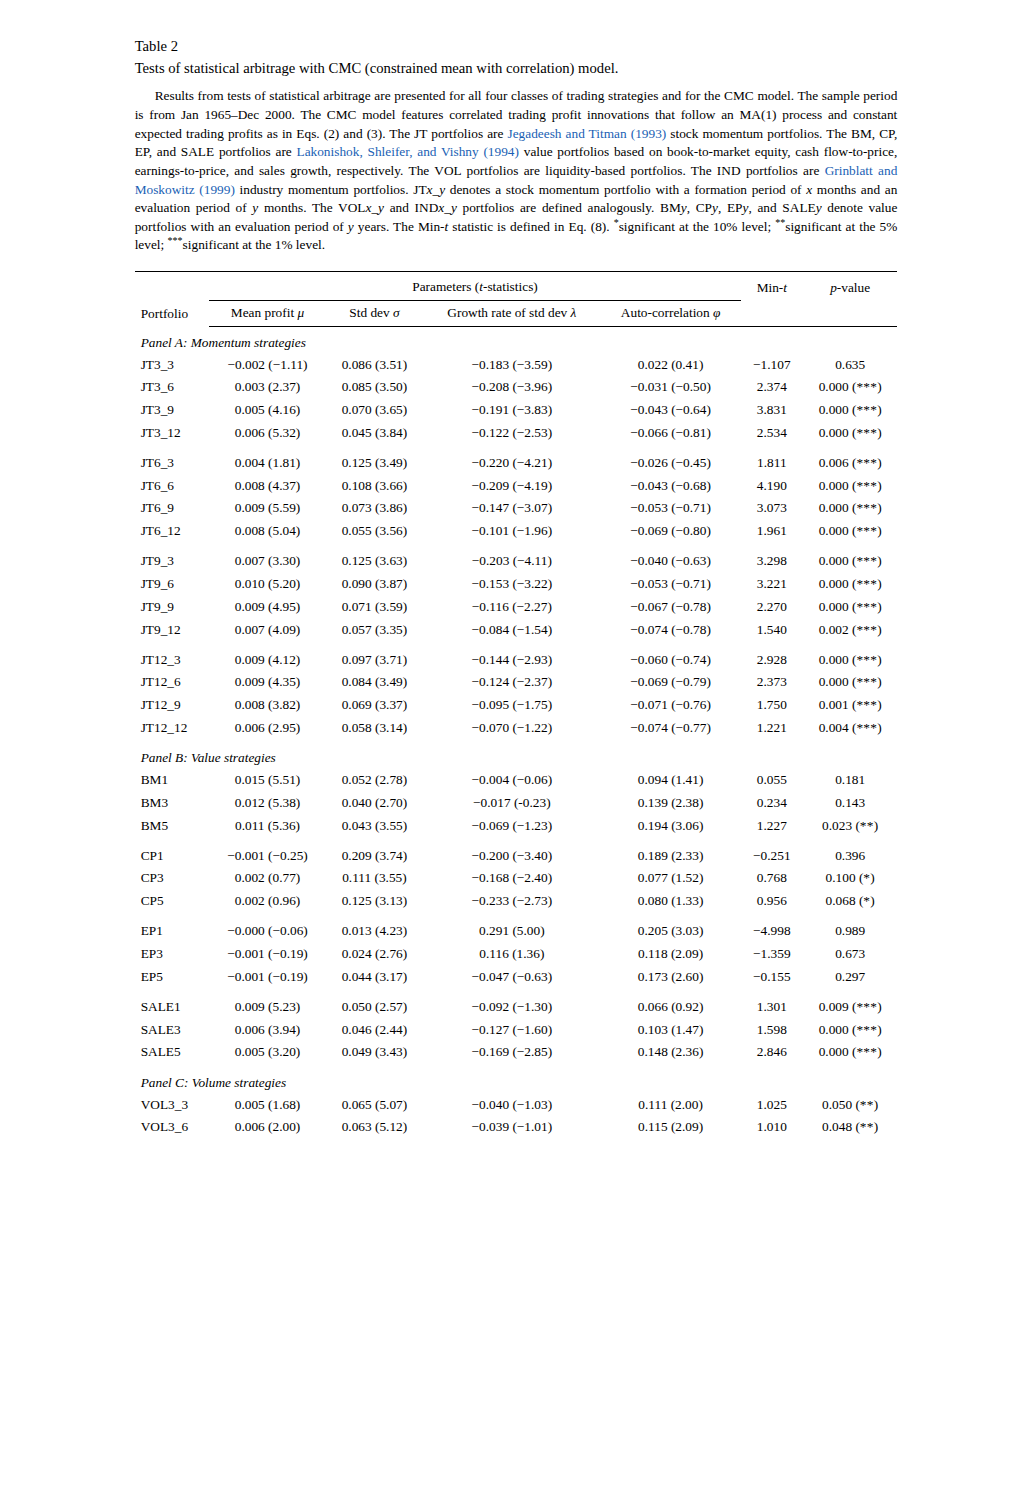Table 2
Tests of statistical arbitrage with CMC (constrained mean with correlation) model.
Results from tests of statistical arbitrage are presented for all four classes of trading strategies and for the CMC model. The sample period is from Jan 1965–Dec 2000. The CMC model features correlated trading profit innovations that follow an MA(1) process and constant expected trading profits as in Eqs. (2) and (3). The JT portfolios are Jegadeesh and Titman (1993) stock momentum portfolios. The BM, CP, EP, and SALE portfolios are Lakonishok, Shleifer, and Vishny (1994) value portfolios based on book-to-market equity, cash flow-to-price, earnings-to-price, and sales growth, respectively. The VOL portfolios are liquidity-based portfolios. The IND portfolios are Grinblatt and Moskowitz (1999) industry momentum portfolios. JTx_y denotes a stock momentum portfolio with a formation period of x months and an evaluation period of y months. The VOLx_y and INDx_y portfolios are defined analogously. BMy, CPy, EPy, and SALEy denote value portfolios with an evaluation period of y years. The Min-t statistic is defined in Eq. (8). *significant at the 10% level; **significant at the 5% level; ***significant at the 1% level.
| Portfolio | Parameters ( t -statistics) | Min- t | p -value |
| --- | --- | --- | --- |
| Mean profit μ | Std dev σ | Growth rate of std dev λ | Auto-correlation φ | | |
| Panel A: Momentum strategies |
| JT3_3 | −0.002 (−1.11) | 0.086 (3.51) | −0.183 (−3.59) | 0.022 (0.41) | −1.107 | 0.635 |
| JT3_6 | 0.003 (2.37) | 0.085 (3.50) | −0.208 (−3.96) | −0.031 (−0.50) | 2.374 | 0.000 ( *** ) |
| JT3_9 | 0.005 (4.16) | 0.070 (3.65) | −0.191 (−3.83) | −0.043 (−0.64) | 3.831 | 0.000 ( *** ) |
| JT3_12 | 0.006 (5.32) | 0.045 (3.84) | −0.122 (−2.53) | −0.066 (−0.81) | 2.534 | 0.000 ( *** ) |
| JT6_3 | 0.004 (1.81) | 0.125 (3.49) | −0.220 (−4.21) | −0.026 (−0.45) | 1.811 | 0.006 ( *** ) |
| JT6_6 | 0.008 (4.37) | 0.108 (3.66) | −0.209 (−4.19) | −0.043 (−0.68) | 4.190 | 0.000 ( *** ) |
| JT6_9 | 0.009 (5.59) | 0.073 (3.86) | −0.147 (−3.07) | −0.053 (−0.71) | 3.073 | 0.000 ( *** ) |
| JT6_12 | 0.008 (5.04) | 0.055 (3.56) | −0.101 (−1.96) | −0.069 (−0.80) | 1.961 | 0.000 ( *** ) |
| JT9_3 | 0.007 (3.30) | 0.125 (3.63) | −0.203 (−4.11) | −0.040 (−0.63) | 3.298 | 0.000 ( *** ) |
| JT9_6 | 0.010 (5.20) | 0.090 (3.87) | −0.153 (−3.22) | −0.053 (−0.71) | 3.221 | 0.000 ( *** ) |
| JT9_9 | 0.009 (4.95) | 0.071 (3.59) | −0.116 (−2.27) | −0.067 (−0.78) | 2.270 | 0.000 ( *** ) |
| JT9_12 | 0.007 (4.09) | 0.057 (3.35) | −0.084 (−1.54) | −0.074 (−0.78) | 1.540 | 0.002 ( *** ) |
| JT12_3 | 0.009 (4.12) | 0.097 (3.71) | −0.144 (−2.93) | −0.060 (−0.74) | 2.928 | 0.000 ( *** ) |
| JT12_6 | 0.009 (4.35) | 0.084 (3.49) | −0.124 (−2.37) | −0.069 (−0.79) | 2.373 | 0.000 ( *** ) |
| JT12_9 | 0.008 (3.82) | 0.069 (3.37) | −0.095 (−1.75) | −0.071 (−0.76) | 1.750 | 0.001 ( *** ) |
| JT12_12 | 0.006 (2.95) | 0.058 (3.14) | −0.070 (−1.22) | −0.074 (−0.77) | 1.221 | 0.004 ( *** ) |
| Panel B: Value strategies |
| BM1 | 0.015 (5.51) | 0.052 (2.78) | −0.004 (−0.06) | 0.094 (1.41) | 0.055 | 0.181 |
| BM3 | 0.012 (5.38) | 0.040 (2.70) | −0.017 (-0.23) | 0.139 (2.38) | 0.234 | 0.143 |
| BM5 | 0.011 (5.36) | 0.043 (3.55) | −0.069 (−1.23) | 0.194 (3.06) | 1.227 | 0.023 ( ** ) |
| CP1 | −0.001 (−0.25) | 0.209 (3.74) | −0.200 (−3.40) | 0.189 (2.33) | −0.251 | 0.396 |
| CP3 | 0.002 (0.77) | 0.111 (3.55) | −0.168 (−2.40) | 0.077 (1.52) | 0.768 | 0.100 ( * ) |
| CP5 | 0.002 (0.96) | 0.125 (3.13) | −0.233 (−2.73) | 0.080 (1.33) | 0.956 | 0.068 ( * ) |
| EP1 | −0.000 (−0.06) | 0.013 (4.23) | 0.291 (5.00) | 0.205 (3.03) | −4.998 | 0.989 |
| EP3 | −0.001 (−0.19) | 0.024 (2.76) | 0.116 (1.36) | 0.118 (2.09) | −1.359 | 0.673 |
| EP5 | −0.001 (−0.19) | 0.044 (3.17) | −0.047 (−0.63) | 0.173 (2.60) | −0.155 | 0.297 |
| SALE1 | 0.009 (5.23) | 0.050 (2.57) | −0.092 (−1.30) | 0.066 (0.92) | 1.301 | 0.009 ( *** ) |
| SALE3 | 0.006 (3.94) | 0.046 (2.44) | −0.127 (−1.60) | 0.103 (1.47) | 1.598 | 0.000 ( *** ) |
| SALE5 | 0.005 (3.20) | 0.049 (3.43) | −0.169 (−2.85) | 0.148 (2.36) | 2.846 | 0.000 ( *** ) |
| Panel C: Volume strategies |
| VOL3_3 | 0.005 (1.68) | 0.065 (5.07) | −0.040 (−1.03) | 0.111 (2.00) | 1.025 | 0.050 ( ** ) |
| VOL3_6 | 0.006 (2.00) | 0.063 (5.12) | −0.039 (−1.01) | 0.115 (2.09) | 1.010 | 0.048 ( ** ) |